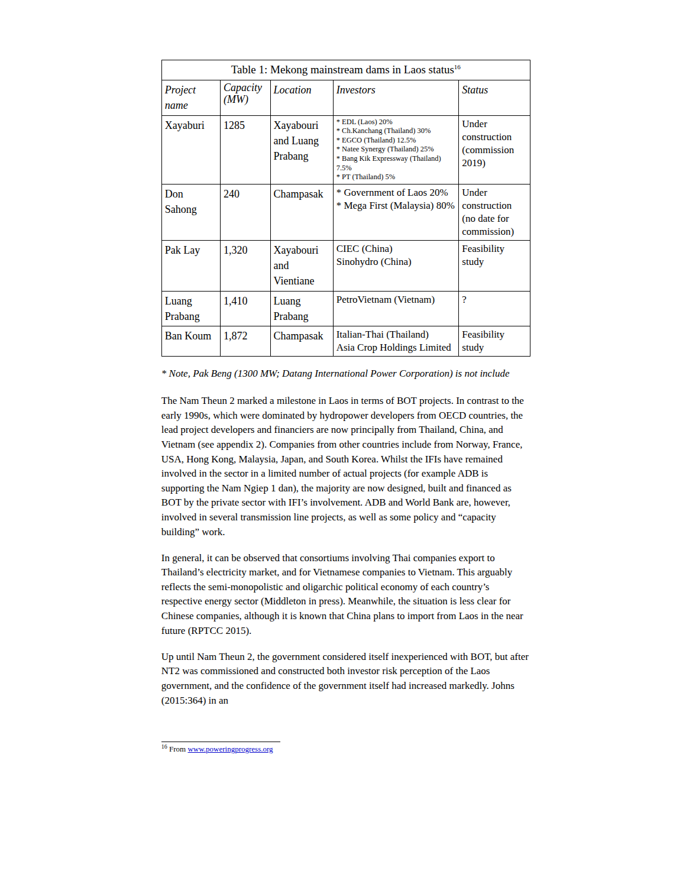Table 1: Mekong mainstream dams in Laos status 16
| Project name | Capacity (MW) | Location | Investors | Status |
| --- | --- | --- | --- | --- |
| Xayaburi | 1285 | Xayabouri and Luang Prabang | * EDL (Laos) 20% * Ch.Kanchang (Thailand) 30% * EGCO (Thailand) 12.5% * Natee Synergy (Thailand) 25% * Bang Kik Expressway (Thailand) 7.5% * PT (Thailand) 5% | Under construction (commission 2019) |
| Don Sahong | 240 | Champasak | * Government of Laos 20% * Mega First (Malaysia) 80% | Under construction (no date for commission) |
| Pak Lay | 1,320 | Xayabouri and Vientiane | CIEC (China) Sinohydro (China) | Feasibility study |
| Luang Prabang | 1,410 | Luang Prabang | PetroVietnam (Vietnam) | ? |
| Ban Koum | 1,872 | Champasak | Italian-Thai (Thailand) Asia Crop Holdings Limited | Feasibility study |
* Note, Pak Beng (1300 MW; Datang International Power Corporation) is not include
The Nam Theun 2 marked a milestone in Laos in terms of BOT projects. In contrast to the early 1990s, which were dominated by hydropower developers from OECD countries, the lead project developers and financiers are now principally from Thailand, China, and Vietnam (see appendix 2). Companies from other countries include from Norway, France, USA, Hong Kong, Malaysia, Japan, and South Korea. Whilst the IFIs have remained involved in the sector in a limited number of actual projects (for example ADB is supporting the Nam Ngiep 1 dan), the majority are now designed, built and financed as BOT by the private sector with IFI’s involvement. ADB and World Bank are, however, involved in several transmission line projects, as well as some policy and “capacity building” work.
In general, it can be observed that consortiums involving Thai companies export to Thailand’s electricity market, and for Vietnamese companies to Vietnam. This arguably reflects the semi-monopolistic and oligarchic political economy of each country’s respective energy sector (Middleton in press). Meanwhile, the situation is less clear for Chinese companies, although it is known that China plans to import from Laos in the near future (RPTCC 2015).
Up until Nam Theun 2, the government considered itself inexperienced with BOT, but after NT2 was commissioned and constructed both investor risk perception of the Laos government, and the confidence of the government itself had increased markedly. Johns (2015:364) in an
16 From www.poweringprogress.org